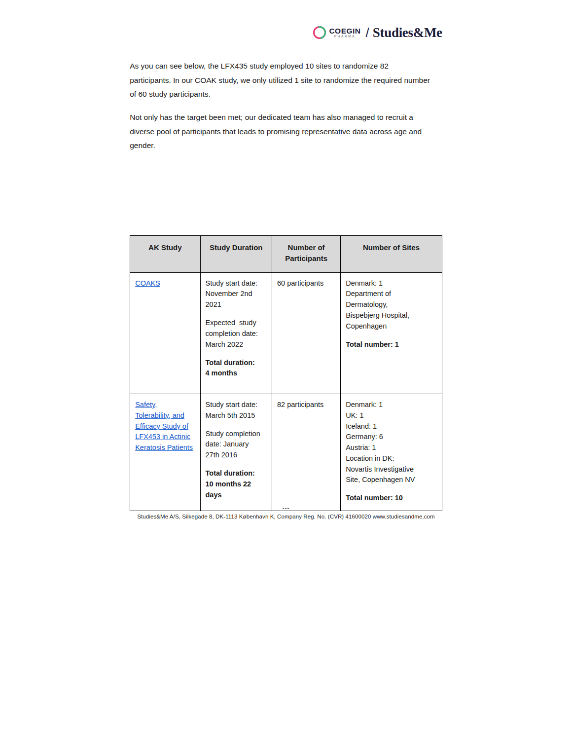COEGIN PHARMA
/ Studies&Me
As you can see below, the LFX435 study employed 10 sites to randomize 82 participants. In our COAK study, we only utilized 1 site to randomize the required number of 60 study participants.
Not only has the target been met; our dedicated team has also managed to recruit a diverse pool of participants that leads to promising representative data across age and gender.
| AK Study | Study Duration | Number of Participants | Number of Sites |
| --- | --- | --- | --- |
| COAKS | Study start date: November 2nd 2021 Expected study completion date: March 2022 Total duration: 4 months | 60 participants | Denmark: 1 Department of Dermatology, Bispebjerg Hospital, Copenhagen Total number: 1 |
| Safety, Tolerability, and Efficacy Study of LFX453 in Actinic Keratosis Patients | Study start date: March 5th 2015 Study completion date: January 27th 2016 Total duration: 10 months 22 days | 82 participants | Denmark: 1 UK: 1 Iceland: 1 Germany: 6 Austria: 1 Location in DK: Novartis Investigative Site, Copenhagen NV Total number: 10 |
---
Studies&Me A/S, Silkegade 8, DK-1113 København K, Company Reg. No. (CVR) 41600020 www.studiesandme.com